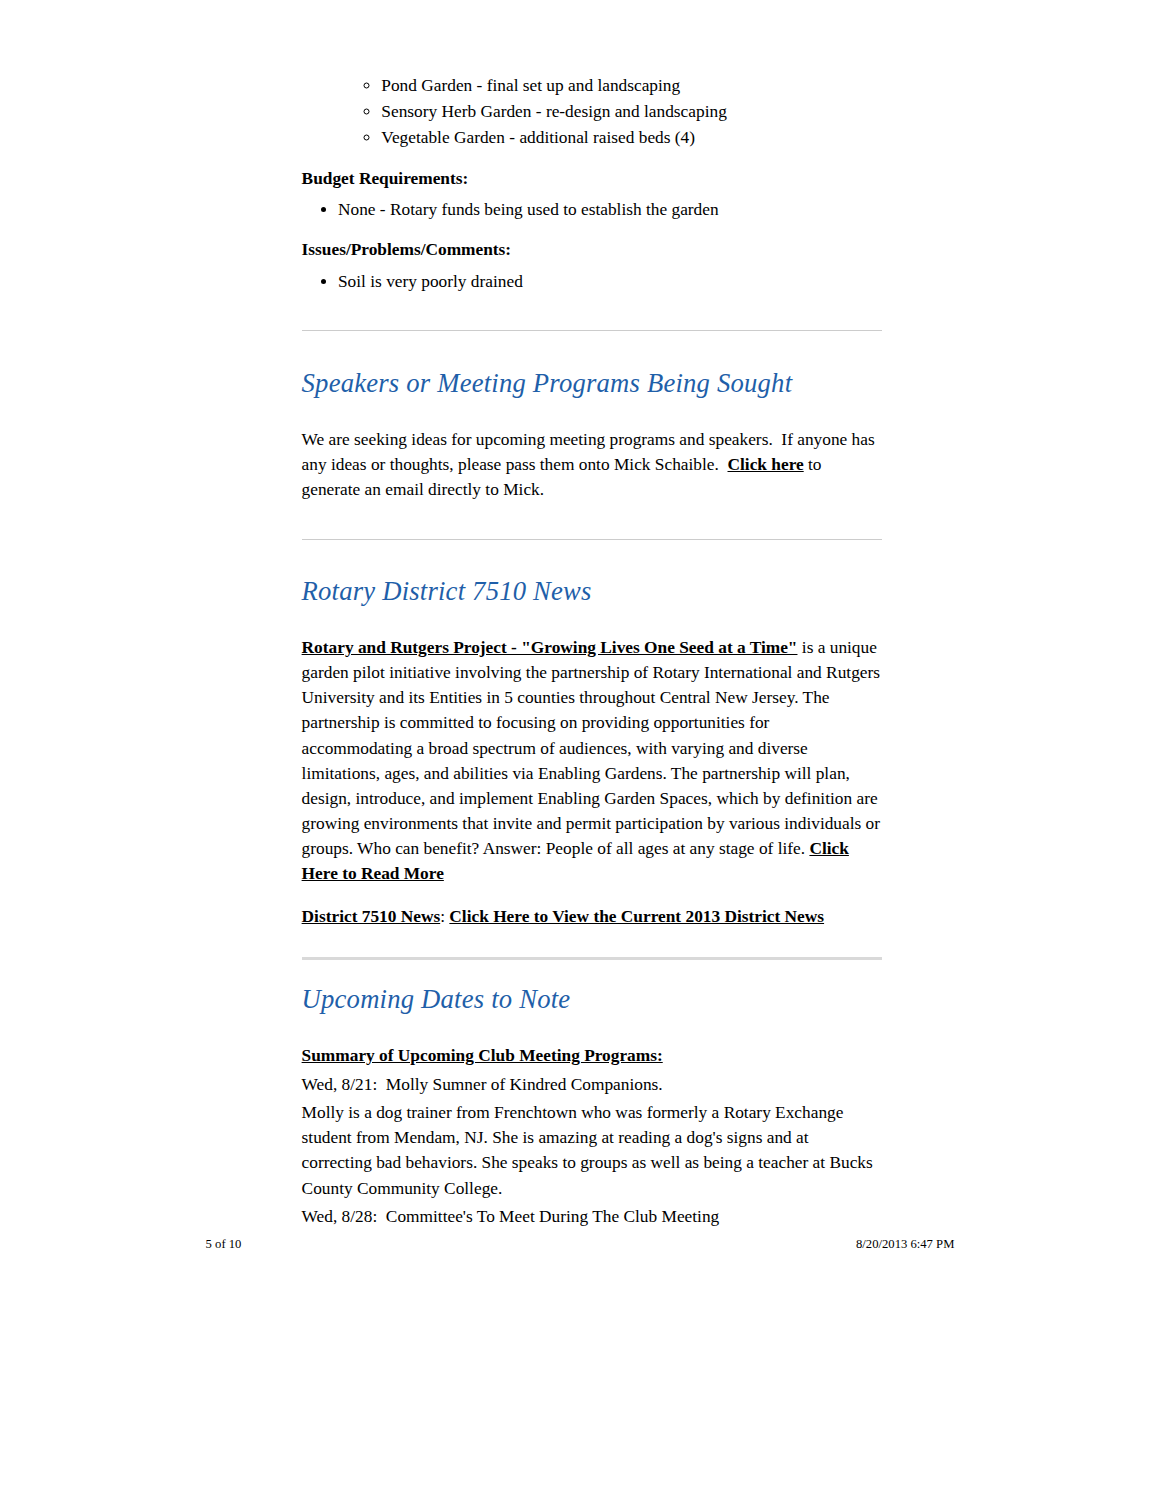Pond Garden - final set up and landscaping
Sensory Herb Garden - re-design and landscaping
Vegetable Garden - additional raised beds (4)
Budget Requirements:
None - Rotary funds being used to establish the garden
Issues/Problems/Comments:
Soil is very poorly drained
Speakers or Meeting Programs Being Sought
We are seeking ideas for upcoming meeting programs and speakers. If anyone has any ideas or thoughts, please pass them onto Mick Schaible. Click here to generate an email directly to Mick.
Rotary District 7510 News
Rotary and Rutgers Project - "Growing Lives One Seed at a Time" is a unique garden pilot initiative involving the partnership of Rotary International and Rutgers University and its Entities in 5 counties throughout Central New Jersey. The partnership is committed to focusing on providing opportunities for accommodating a broad spectrum of audiences, with varying and diverse limitations, ages, and abilities via Enabling Gardens. The partnership will plan, design, introduce, and implement Enabling Garden Spaces, which by definition are growing environments that invite and permit participation by various individuals or groups. Who can benefit? Answer: People of all ages at any stage of life. Click Here to Read More
District 7510 News: Click Here to View the Current 2013 District News
Upcoming Dates to Note
Summary of Upcoming Club Meeting Programs:
Wed, 8/21: Molly Sumner of Kindred Companions.
Molly is a dog trainer from Frenchtown who was formerly a Rotary Exchange student from Mendam, NJ. She is amazing at reading a dog's signs and at correcting bad behaviors. She speaks to groups as well as being a teacher at Bucks County Community College.
Wed, 8/28: Committee's To Meet During The Club Meeting
5 of 10 8/20/2013 6:47 PM